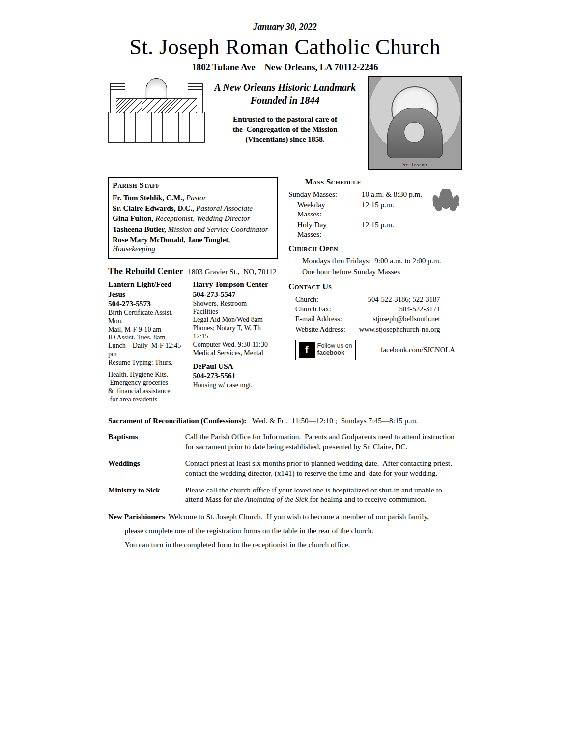January 30, 2022
St. Joseph Roman Catholic Church
1802 Tulane Ave New Orleans, LA 70112-2246
A New Orleans Historic Landmark
Founded in 1844
Entrusted to the pastoral care of
the Congregation of the Mission
(Vincentians) since 1858.
St. Joseph
Parish Staff
Fr. Tom Stehlik, C.M., Pastor
Sr. Claire Edwards, D.C., Pastoral Associate
Gina Fulton, Receptionist, Wedding Director
Tasheena Butler, Mission and Service Coordinator
Rose Mary McDonald, Jane Tonglet, Housekeeping
The Rebuild Center 1803 Gravier St., NO, 70112
Lantern Light/Feed Jesus
504-273-5573
Birth Certificate Assist. Mon.
Mail, M-F 9-10 am
ID Assist. Tues. 8am
Lunch—Daily M-F 12:45 pm
Resume Typing: Thurs.
Health, Hygiene Kits,
Emergency groceries
& financial assistance
for area residents
Harry Tompson Center
504-273-5547
Showers, Restroom Facilities
Legal Aid Mon/Wed 8am
Phones; Notary T, W, Th 12:15
Computer Wed. 9:30-11:30
Medical Services, Mental
DePaul USA
504-273-5561
Housing w/ case mgt.
Mass Schedule
| Sunday Masses: | 10 a.m. & 8:30 p.m. | |
| Weekday Masses: | 12:15 p.m. |
| Holy Day Masses: | 12:15 p.m. |
Church Open
Mondays thru Fridays: 9:00 a.m. to 2:00 p.m.
One hour before Sunday Masses
Contact Us
| Church: | 504-522-3186; 522-3187 |
| Church Fax: | 504-522-3171 |
| E-mail Address: | stjoseph@bellsouth.net |
| Website Address: | www.stjosephchurch-no.org |
fFollow us on facebook
facebook.com/SJCNOLA
Sacrament of Reconciliation (Confessions): Wed. & Fri. 11:50—12:10 ; Sundays 7:45—8:15 p.m.
| Baptisms | Call the Parish Office for Information. Parents and Godparents need to attend instruction for sacrament prior to date being established, presented by Sr. Claire, DC. |
| Weddings | Contact priest at least six months prior to planned wedding date. After contacting priest, contact the wedding director, (x141) to reserve the time and date for your wedding. |
| Ministry to Sick | Please call the church office if your loved one is hospitalized or shut-in and unable to attend Mass for the Anointing of the Sick for healing and to receive communion. |
New Parishioners Welcome to St. Joseph Church. If you wish to become a member of our parish family,
please complete one of the registration forms on the table in the rear of the church.
You can turn in the completed form to the receptionist in the church office.